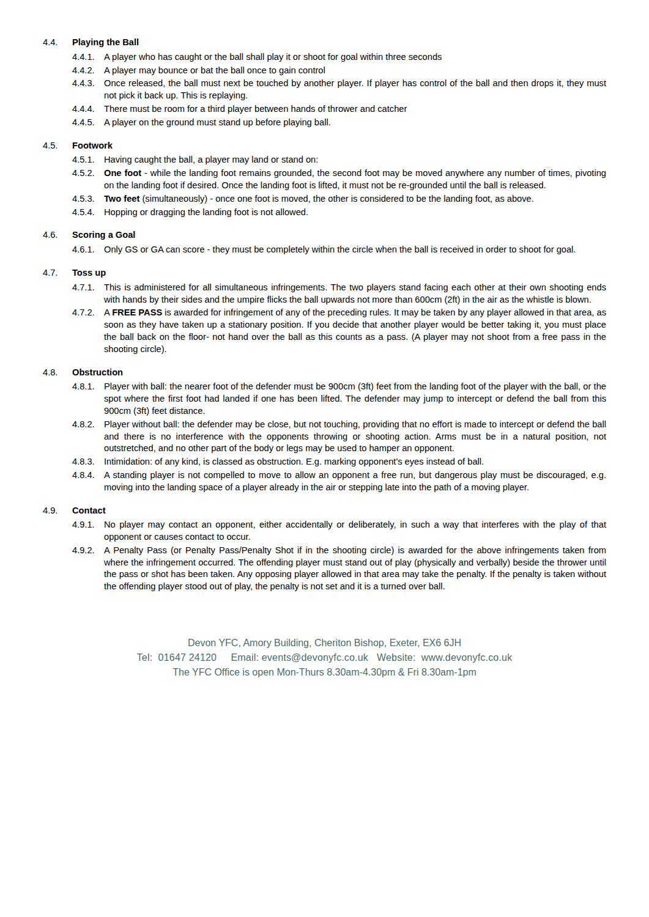4.4. Playing the Ball
4.4.1. A player who has caught or the ball shall play it or shoot for goal within three seconds
4.4.2. A player may bounce or bat the ball once to gain control
4.4.3. Once released, the ball must next be touched by another player. If player has control of the ball and then drops it, they must not pick it back up. This is replaying.
4.4.4. There must be room for a third player between hands of thrower and catcher
4.4.5. A player on the ground must stand up before playing ball.
4.5. Footwork
4.5.1. Having caught the ball, a player may land or stand on:
4.5.2. One foot - while the landing foot remains grounded, the second foot may be moved anywhere any number of times, pivoting on the landing foot if desired. Once the landing foot is lifted, it must not be re-grounded until the ball is released.
4.5.3. Two feet (simultaneously) - once one foot is moved, the other is considered to be the landing foot, as above.
4.5.4. Hopping or dragging the landing foot is not allowed.
4.6. Scoring a Goal
4.6.1. Only GS or GA can score - they must be completely within the circle when the ball is received in order to shoot for goal.
4.7. Toss up
4.7.1. This is administered for all simultaneous infringements. The two players stand facing each other at their own shooting ends with hands by their sides and the umpire flicks the ball upwards not more than 600cm (2ft) in the air as the whistle is blown.
4.7.2. A FREE PASS is awarded for infringement of any of the preceding rules. It may be taken by any player allowed in that area, as soon as they have taken up a stationary position. If you decide that another player would be better taking it, you must place the ball back on the floor- not hand over the ball as this counts as a pass. (A player may not shoot from a free pass in the shooting circle).
4.8. Obstruction
4.8.1. Player with ball: the nearer foot of the defender must be 900cm (3ft) feet from the landing foot of the player with the ball, or the spot where the first foot had landed if one has been lifted. The defender may jump to intercept or defend the ball from this 900cm (3ft) feet distance.
4.8.2. Player without ball: the defender may be close, but not touching, providing that no effort is made to intercept or defend the ball and there is no interference with the opponents throwing or shooting action. Arms must be in a natural position, not outstretched, and no other part of the body or legs may be used to hamper an opponent.
4.8.3. Intimidation: of any kind, is classed as obstruction. E.g. marking opponent's eyes instead of ball.
4.8.4. A standing player is not compelled to move to allow an opponent a free run, but dangerous play must be discouraged, e.g. moving into the landing space of a player already in the air or stepping late into the path of a moving player.
4.9. Contact
4.9.1. No player may contact an opponent, either accidentally or deliberately, in such a way that interferes with the play of that opponent or causes contact to occur.
4.9.2. A Penalty Pass (or Penalty Pass/Penalty Shot if in the shooting circle) is awarded for the above infringements taken from where the infringement occurred. The offending player must stand out of play (physically and verbally) beside the thrower until the pass or shot has been taken. Any opposing player allowed in that area may take the penalty. If the penalty is taken without the offending player stood out of play, the penalty is not set and it is a turned over ball.
Devon YFC, Amory Building, Cheriton Bishop, Exeter, EX6 6JH
Tel: 01647 24120 Email: events@devonyfc.co.uk Website: www.devonyfc.co.uk
The YFC Office is open Mon-Thurs 8.30am-4.30pm & Fri 8.30am-1pm